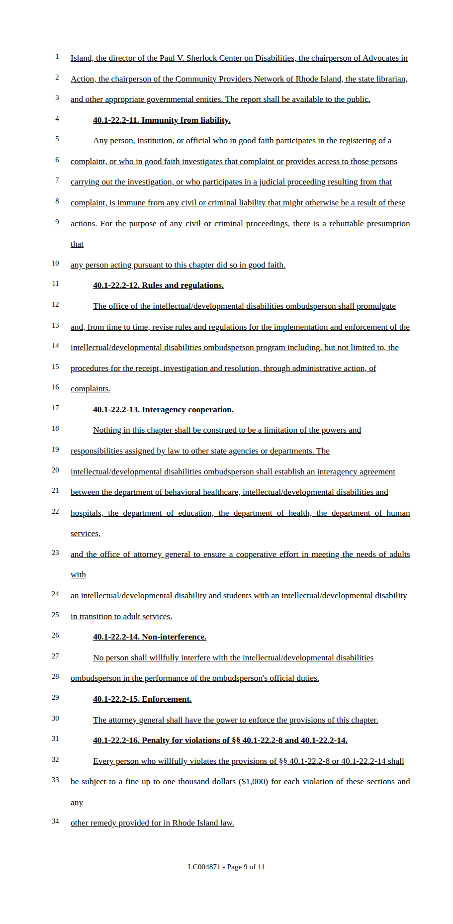1
Island, the director of the Paul V. Sherlock Center on Disabilities, the chairperson of Advocates in
2
Action, the chairperson of the Community Providers Network of Rhode Island, the state librarian,
3
and other appropriate governmental entities. The report shall be available to the public.
4
40.1-22.2-11. Immunity from liability.
5
Any person, institution, or official who in good faith participates in the registering of a
6
complaint, or who in good faith investigates that complaint or provides access to those persons
7
carrying out the investigation, or who participates in a judicial proceeding resulting from that
8
complaint, is immune from any civil or criminal liability that might otherwise be a result of these
9
actions. For the purpose of any civil or criminal proceedings, there is a rebuttable presumption that
10
any person acting pursuant to this chapter did so in good faith.
11
40.1-22.2-12. Rules and regulations.
12
The office of the intellectual/developmental disabilities ombudsperson shall promulgate
13
and, from time to time, revise rules and regulations for the implementation and enforcement of the
14
intellectual/developmental disabilities ombudsperson program including, but not limited to, the
15
procedures for the receipt, investigation and resolution, through administrative action, of
16
complaints.
17
40.1-22.2-13. Interagency cooperation.
18
Nothing in this chapter shall be construed to be a limitation of the powers and
19
responsibilities assigned by law to other state agencies or departments. The
20
intellectual/developmental disabilities ombudsperson shall establish an interagency agreement
21
between the department of behavioral healthcare, intellectual/developmental disabilities and
22
hospitals, the department of education, the department of health, the department of human services,
23
and the office of attorney general to ensure a cooperative effort in meeting the needs of adults with
24
an intellectual/developmental disability and students with an intellectual/developmental disability
25
in transition to adult services.
26
40.1-22.2-14. Non-interference.
27
No person shall willfully interfere with the intellectual/developmental disabilities
28
ombudsperson in the performance of the ombudsperson's official duties.
29
40.1-22.2-15. Enforcement.
30
The attorney general shall have the power to enforce the provisions of this chapter.
31
40.1-22.2-16. Penalty for violations of §§ 40.1-22.2-8 and 40.1-22.2-14.
32
Every person who willfully violates the provisions of §§ 40.1-22.2-8 or 40.1-22.2-14 shall
33
be subject to a fine up to one thousand dollars ($1,000) for each violation of these sections and any
34
other remedy provided for in Rhode Island law.
LC004871 - Page 9 of 11